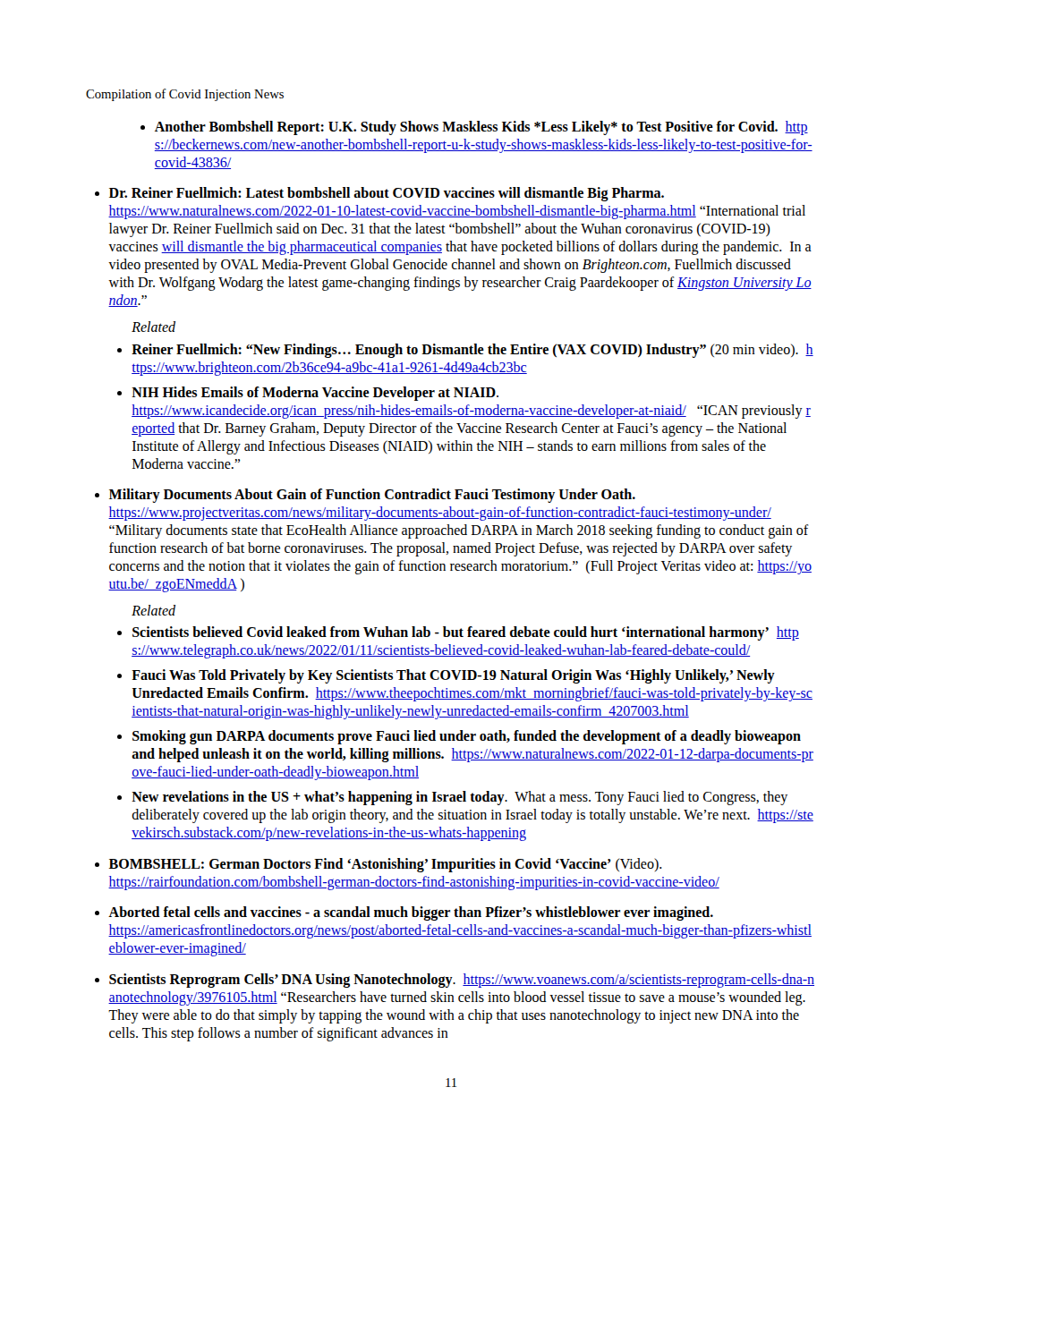Compilation of Covid Injection News
Another Bombshell Report: U.K. Study Shows Maskless Kids *Less Likely* to Test Positive for Covid. https://beckernews.com/new-another-bombshell-report-u-k-study-shows-maskless-kids-less-likely-to-test-positive-for-covid-43836/
Dr. Reiner Fuellmich: Latest bombshell about COVID vaccines will dismantle Big Pharma.
https://www.naturalnews.com/2022-01-10-latest-covid-vaccine-bombshell-dismantle-big-pharma.html “International trial lawyer Dr. Reiner Fuellmich said on Dec. 31 that the latest “bombshell” about the Wuhan coronavirus (COVID-19) vaccines will dismantle the big pharmaceutical companies that have pocketed billions of dollars during the pandemic. In a video presented by OVAL Media-Prevent Global Genocide channel and shown on Brighteon.com, Fuellmich discussed with Dr. Wolfgang Wodarg the latest game-changing findings by researcher Craig Paardekooper of Kingston University London.”
Related
Reiner Fuellmich: “New Findings… Enough to Dismantle the Entire (VAX COVID) Industry” (20 min video). https://www.brighteon.com/2b36ce94-a9bc-41a1-9261-4d49a4cb23bc
NIH Hides Emails of Moderna Vaccine Developer at NIAID.
https://www.icandecide.org/ican_press/nih-hides-emails-of-moderna-vaccine-developer-at-niaid/ “ICAN previously reported that Dr. Barney Graham, Deputy Director of the Vaccine Research Center at Fauci’s agency – the National Institute of Allergy and Infectious Diseases (NIAID) within the NIH – stands to earn millions from sales of the Moderna vaccine.”
Military Documents About Gain of Function Contradict Fauci Testimony Under Oath.
https://www.projectveritas.com/news/military-documents-about-gain-of-function-contradict-fauci-testimony-under/ “Military documents state that EcoHealth Alliance approached DARPA in March 2018 seeking funding to conduct gain of function research of bat borne coronaviruses. The proposal, named Project Defuse, was rejected by DARPA over safety concerns and the notion that it violates the gain of function research moratorium.” (Full Project Veritas video at: https://youtu.be/_zgoENmeddA )
Related
Scientists believed Covid leaked from Wuhan lab - but feared debate could hurt ‘international harmony’ https://www.telegraph.co.uk/news/2022/01/11/scientists-believed-covid-leaked-wuhan-lab-feared-debate-could/
Fauci Was Told Privately by Key Scientists That COVID-19 Natural Origin Was ‘Highly Unlikely,’ Newly Unredacted Emails Confirm. https://www.theepochtimes.com/mkt_morningbrief/fauci-was-told-privately-by-key-scientists-that-natural-origin-was-highly-unlikely-newly-unredacted-emails-confirm_4207003.html
Smoking gun DARPA documents prove Fauci lied under oath, funded the development of a deadly bioweapon and helped unleash it on the world, killing millions. https://www.naturalnews.com/2022-01-12-darpa-documents-prove-fauci-lied-under-oath-deadly-bioweapon.html
New revelations in the US + what’s happening in Israel today. What a mess. Tony Fauci lied to Congress, they deliberately covered up the lab origin theory, and the situation in Israel today is totally unstable. We’re next. https://stevekirsch.substack.com/p/new-revelations-in-the-us-whats-happening
BOMBSHELL: German Doctors Find ‘Astonishing’ Impurities in Covid ‘Vaccine’ (Video).
https://rairfoundation.com/bombshell-german-doctors-find-astonishing-impurities-in-covid-vaccine-video/
Aborted fetal cells and vaccines - a scandal much bigger than Pfizer’s whistleblower ever imagined.
https://americasfrontlinedoctors.org/news/post/aborted-fetal-cells-and-vaccines-a-scandal-much-bigger-than-pfizers-whistleblower-ever-imagined/
Scientists Reprogram Cells’ DNA Using Nanotechnology. https://www.voanews.com/a/scientists-reprogram-cells-dna-nanotechnology/3976105.html “Researchers have turned skin cells into blood vessel tissue to save a mouse’s wounded leg. They were able to do that simply by tapping the wound with a chip that uses nanotechnology to inject new DNA into the cells. This step follows a number of significant advances in
11